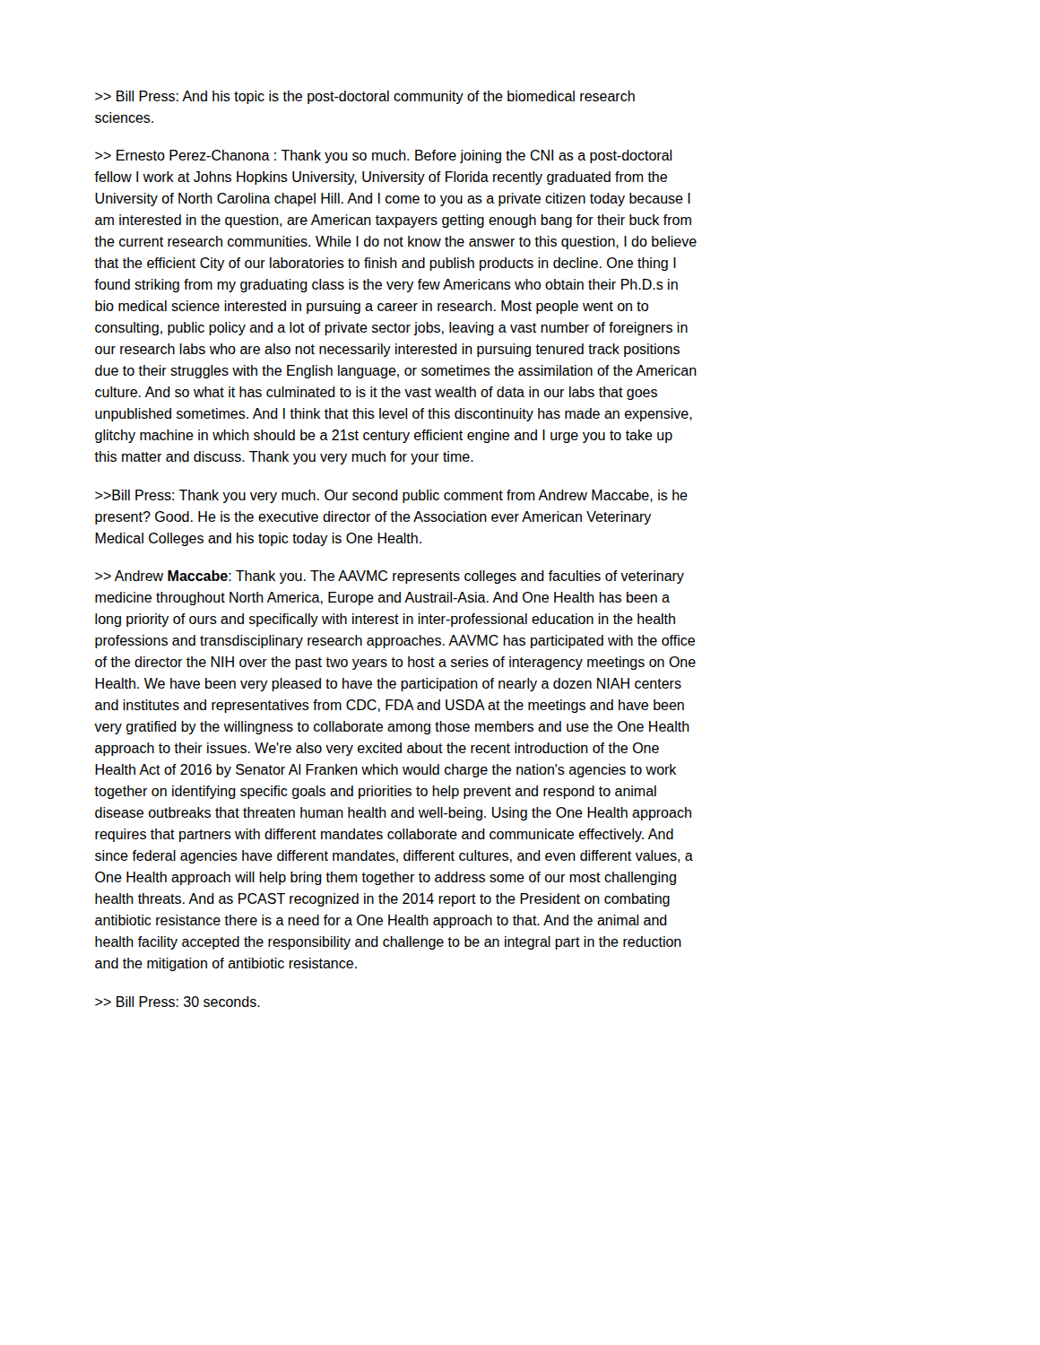>> Bill Press: And his topic is the post-doctoral community of the biomedical research sciences.
>> Ernesto Perez-Chanona : Thank you so much. Before joining the CNI as a post-doctoral fellow I work at Johns Hopkins University, University of Florida recently graduated from the University of North Carolina chapel Hill. And I come to you as a private citizen today because I am interested in the question, are American taxpayers getting enough bang for their buck from the current research communities. While I do not know the answer to this question, I do believe that the efficient City of our laboratories to finish and publish products in decline. One thing I found striking from my graduating class is the very few Americans who obtain their Ph.D.s in bio medical science interested in pursuing a career in research. Most people went on to consulting, public policy and a lot of private sector jobs, leaving a vast number of foreigners in our research labs who are also not necessarily interested in pursuing tenured track positions due to their struggles with the English language, or sometimes the assimilation of the American culture. And so what it has culminated to is it the vast wealth of data in our labs that goes unpublished sometimes. And I think that this level of this discontinuity has made an expensive, glitchy machine in which should be a 21st century efficient engine and I urge you to take up this matter and discuss. Thank you very much for your time.
>>Bill Press: Thank you very much. Our second public comment from Andrew Maccabe, is he present? Good. He is the executive director of the Association ever American Veterinary Medical Colleges and his topic today is One Health.
>> Andrew Maccabe: Thank you. The AAVMC represents colleges and faculties of veterinary medicine throughout North America, Europe and Austrail-Asia. And One Health has been a long priority of ours and specifically with interest in inter-professional education in the health professions and transdisciplinary research approaches. AAVMC has participated with the office of the director the NIH over the past two years to host a series of interagency meetings on One Health. We have been very pleased to have the participation of nearly a dozen NIAH centers and institutes and representatives from CDC, FDA and USDA at the meetings and have been very gratified by the willingness to collaborate among those members and use the One Health approach to their issues. We're also very excited about the recent introduction of the One Health Act of 2016 by Senator Al Franken which would charge the nation's agencies to work together on identifying specific goals and priorities to help prevent and respond to animal disease outbreaks that threaten human health and well-being. Using the One Health approach requires that partners with different mandates collaborate and communicate effectively. And since federal agencies have different mandates, different cultures, and even different values, a One Health approach will help bring them together to address some of our most challenging health threats. And as PCAST recognized in the 2014 report to the President on combating antibiotic resistance there is a need for a One Health approach to that. And the animal and health facility accepted the responsibility and challenge to be an integral part in the reduction and the mitigation of antibiotic resistance.
>> Bill Press: 30 seconds.